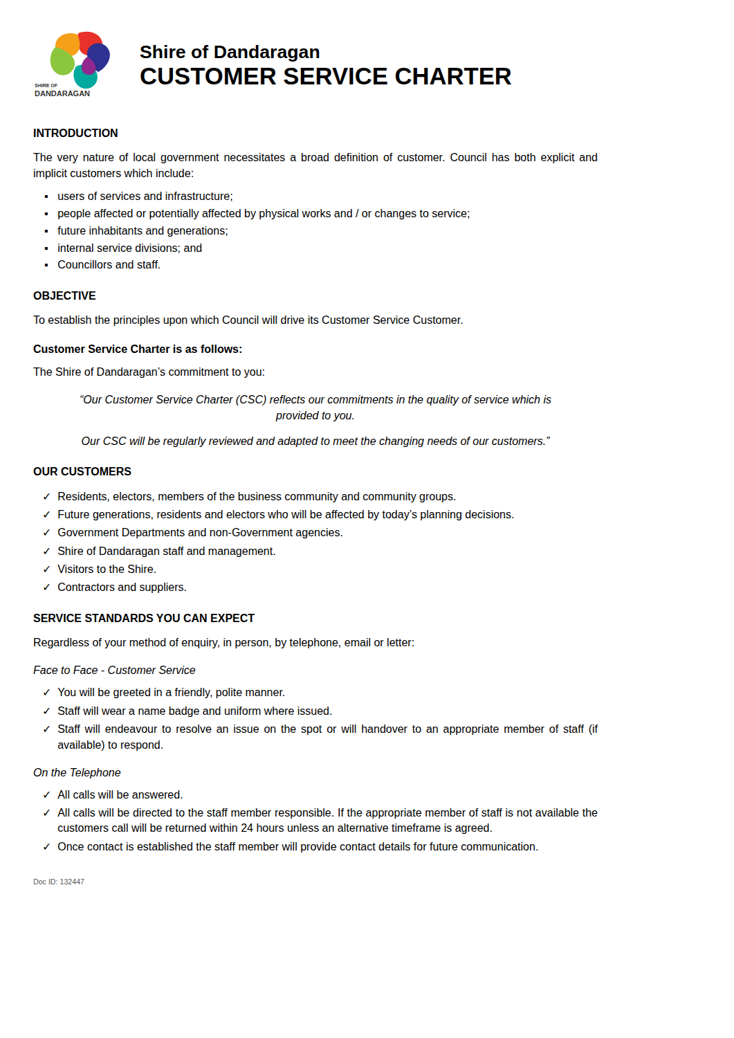SHIRE OF DANDARAGAN
Shire of Dandaragan
CUSTOMER SERVICE CHARTER
Introduction
The very nature of local government necessitates a broad definition of customer. Council has both explicit and implicit customers which include:
users of services and infrastructure;
people affected or potentially affected by physical works and / or changes to service;
future inhabitants and generations;
internal service divisions; and
Councillors and staff.
Objective
To establish the principles upon which Council will drive its Customer Service Customer.
Customer Service Charter is as follows:
The Shire of Dandaragan’s commitment to you:
“Our Customer Service Charter (CSC) reflects our commitments in the quality of service which is provided to you.
Our CSC will be regularly reviewed and adapted to meet the changing needs of our customers.”
Our Customers
Residents, electors, members of the business community and community groups.
Future generations, residents and electors who will be affected by today’s planning decisions.
Government Departments and non-Government agencies.
Shire of Dandaragan staff and management.
Visitors to the Shire.
Contractors and suppliers.
Service Standards You Can Expect
Regardless of your method of enquiry, in person, by telephone, email or letter:
Face to Face - Customer Service
You will be greeted in a friendly, polite manner.
Staff will wear a name badge and uniform where issued.
Staff will endeavour to resolve an issue on the spot or will handover to an appropriate member of staff (if available) to respond.
On the Telephone
All calls will be answered.
All calls will be directed to the staff member responsible. If the appropriate member of staff is not available the customers call will be returned within 24 hours unless an alternative timeframe is agreed.
Once contact is established the staff member will provide contact details for future communication.
Doc ID: 132447